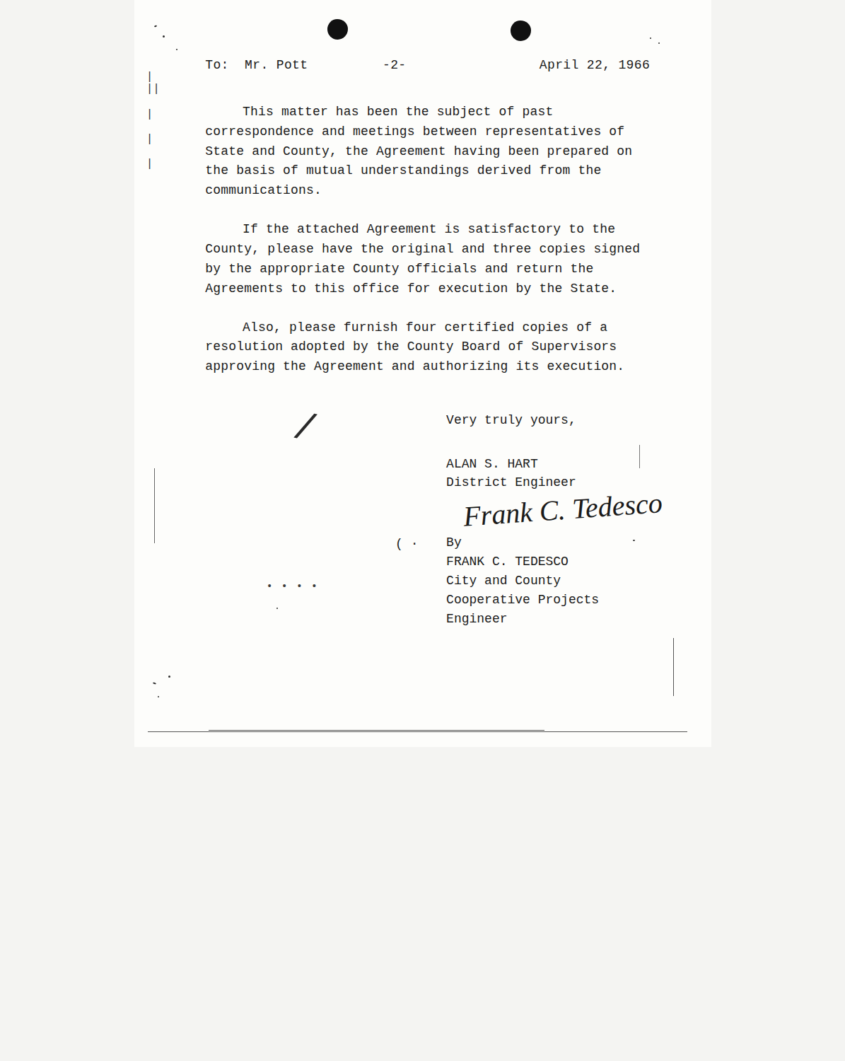|
||
|
|
|
To: Mr. Pott -2- April 22, 1966
This matter has been the subject of past correspondence and meetings between representatives of State and County, the Agreement having been prepared on the basis of mutual understandings derived from the communications.
If the attached Agreement is satisfactory to the County, please have the original and three copies signed by the appropriate County officials and return the Agreements to this office for execution by the State.
Also, please furnish four certified copies of a resolution adopted by the County Board of Supervisors approving the Agreement and authorizing its execution.
Very truly yours,
ALAN S. HART
District Engineer
Frank C. Tedesco
( · By
FRANK C. TEDESCO
City and County
Cooperative Projects Engineer
/
• • • •